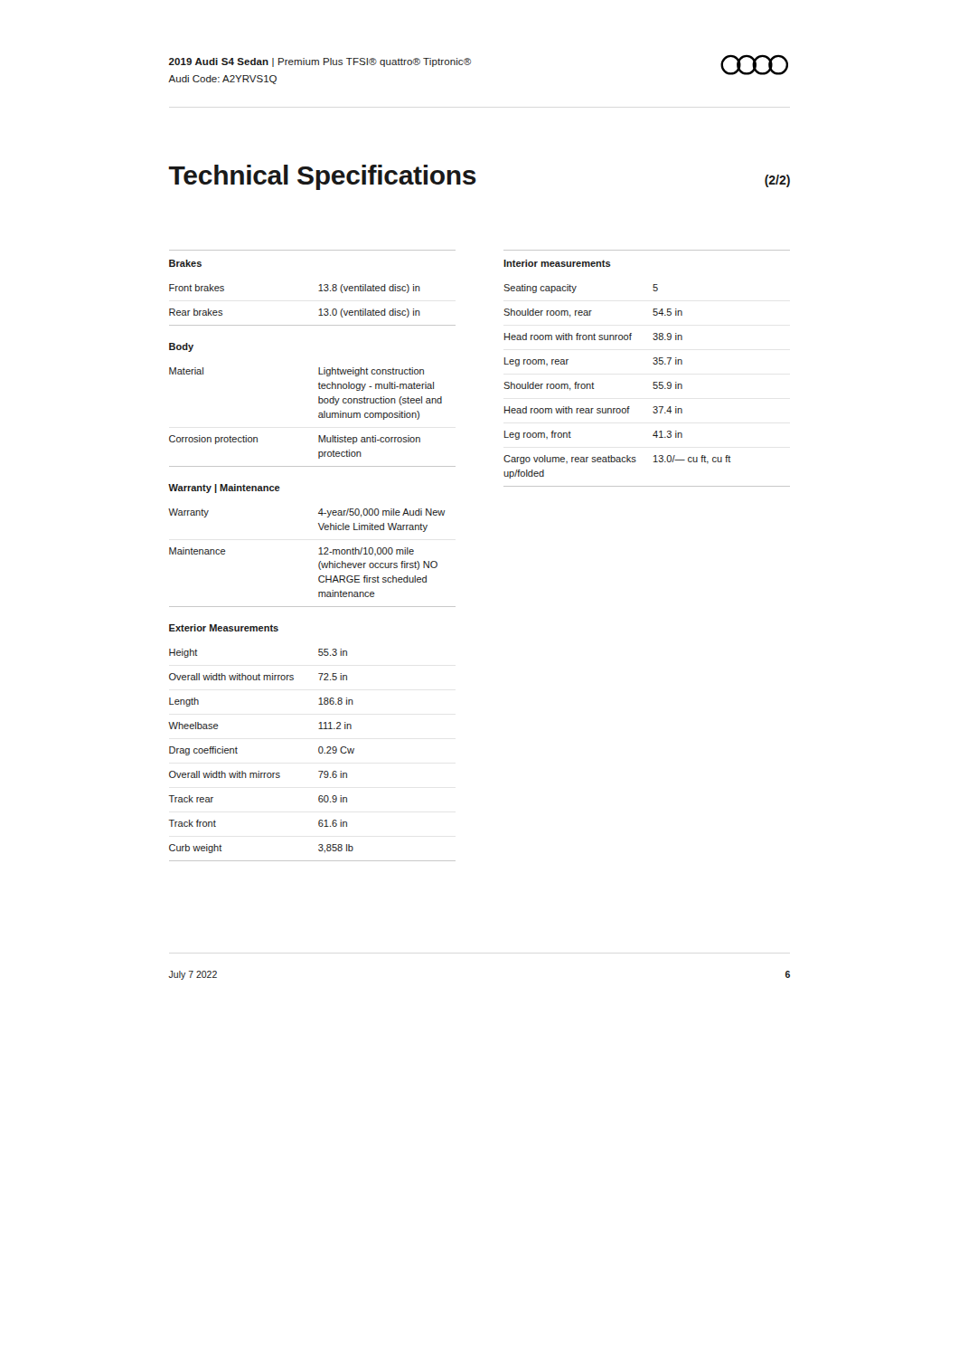2019 Audi S4 Sedan | Premium Plus TFSI® quattro® Tiptronic®
Audi Code: A2YRVS1Q
Technical Specifications
(2/2)
Brakes
| Front brakes | 13.8 (ventilated disc) in |
| Rear brakes | 13.0 (ventilated disc) in |
Body
| Material | Lightweight construction technology - multi-material body construction (steel and aluminum composition) |
| Corrosion protection | Multistep anti-corrosion protection |
Warranty | Maintenance
| Warranty | 4-year/50,000 mile Audi New Vehicle Limited Warranty |
| Maintenance | 12-month/10,000 mile (whichever occurs first) NO CHARGE first scheduled maintenance |
Exterior Measurements
| Height | 55.3 in |
| Overall width without mirrors | 72.5 in |
| Length | 186.8 in |
| Wheelbase | 111.2 in |
| Drag coefficient | 0.29 Cw |
| Overall width with mirrors | 79.6 in |
| Track rear | 60.9 in |
| Track front | 61.6 in |
| Curb weight | 3,858 lb |
Interior measurements
| Seating capacity | 5 |
| Shoulder room, rear | 54.5 in |
| Head room with front sunroof | 38.9 in |
| Leg room, rear | 35.7 in |
| Shoulder room, front | 55.9 in |
| Head room with rear sunroof | 37.4 in |
| Leg room, front | 41.3 in |
| Cargo volume, rear seatbacks up/folded | 13.0/— cu ft, cu ft |
July 7 2022
6